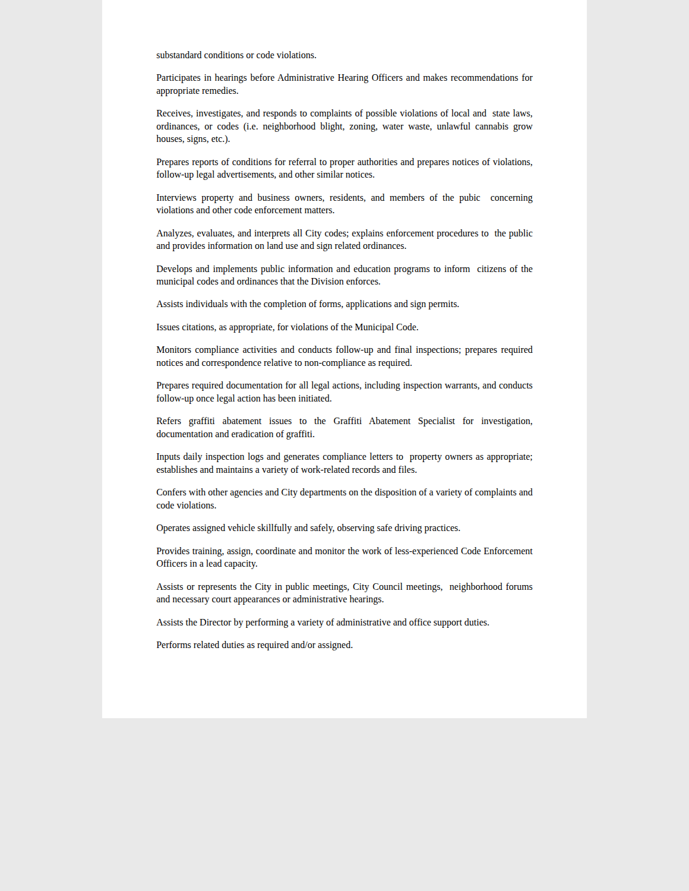substandard conditions or code violations.
Participates in hearings before Administrative Hearing Officers and makes recommendations for appropriate remedies.
Receives, investigates, and responds to complaints of possible violations of local and state laws, ordinances, or codes (i.e. neighborhood blight, zoning, water waste, unlawful cannabis grow houses, signs, etc.).
Prepares reports of conditions for referral to proper authorities and prepares notices of violations, follow-up legal advertisements, and other similar notices.
Interviews property and business owners, residents, and members of the pubic concerning violations and other code enforcement matters.
Analyzes, evaluates, and interprets all City codes; explains enforcement procedures to the public and provides information on land use and sign related ordinances.
Develops and implements public information and education programs to inform citizens of the municipal codes and ordinances that the Division enforces.
Assists individuals with the completion of forms, applications and sign permits.
Issues citations, as appropriate, for violations of the Municipal Code.
Monitors compliance activities and conducts follow-up and final inspections; prepares required notices and correspondence relative to non-compliance as required.
Prepares required documentation for all legal actions, including inspection warrants, and conducts follow-up once legal action has been initiated.
Refers graffiti abatement issues to the Graffiti Abatement Specialist for investigation, documentation and eradication of graffiti.
Inputs daily inspection logs and generates compliance letters to property owners as appropriate; establishes and maintains a variety of work-related records and files.
Confers with other agencies and City departments on the disposition of a variety of complaints and code violations.
Operates assigned vehicle skillfully and safely, observing safe driving practices.
Provides training, assign, coordinate and monitor the work of less-experienced Code Enforcement Officers in a lead capacity.
Assists or represents the City in public meetings, City Council meetings, neighborhood forums and necessary court appearances or administrative hearings.
Assists the Director by performing a variety of administrative and office support duties.
Performs related duties as required and/or assigned.